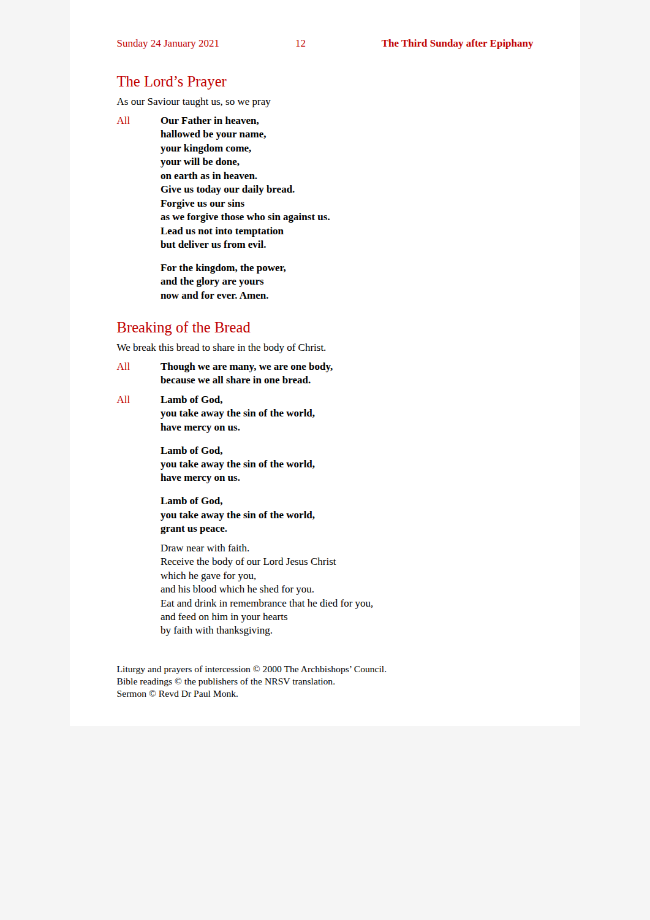Sunday 24 January 2021 12 The Third Sunday after Epiphany
The Lord’s Prayer
As our Saviour taught us, so we pray
All
Our Father in heaven,
hallowed be your name,
your kingdom come,
your will be done,
on earth as in heaven.
Give us today our daily bread.
Forgive us our sins
as we forgive those who sin against us.
Lead us not into temptation
but deliver us from evil.
For the kingdom, the power,
and the glory are yours
now and for ever. Amen.
Breaking of the Bread
We break this bread to share in the body of Christ.
All Though we are many, we are one body,
because we all share in one bread.
All
Lamb of God,
you take away the sin of the world,
have mercy on us.
Lamb of God,
you take away the sin of the world,
have mercy on us.
Lamb of God,
you take away the sin of the world,
grant us peace.
Draw near with faith.
Receive the body of our Lord Jesus Christ
which he gave for you,
and his blood which he shed for you.
Eat and drink in remembrance that he died for you,
and feed on him in your hearts
by faith with thanksgiving.
Liturgy and prayers of intercession © 2000 The Archbishops’ Council.
Bible readings © the publishers of the NRSV translation.
Sermon © Revd Dr Paul Monk.